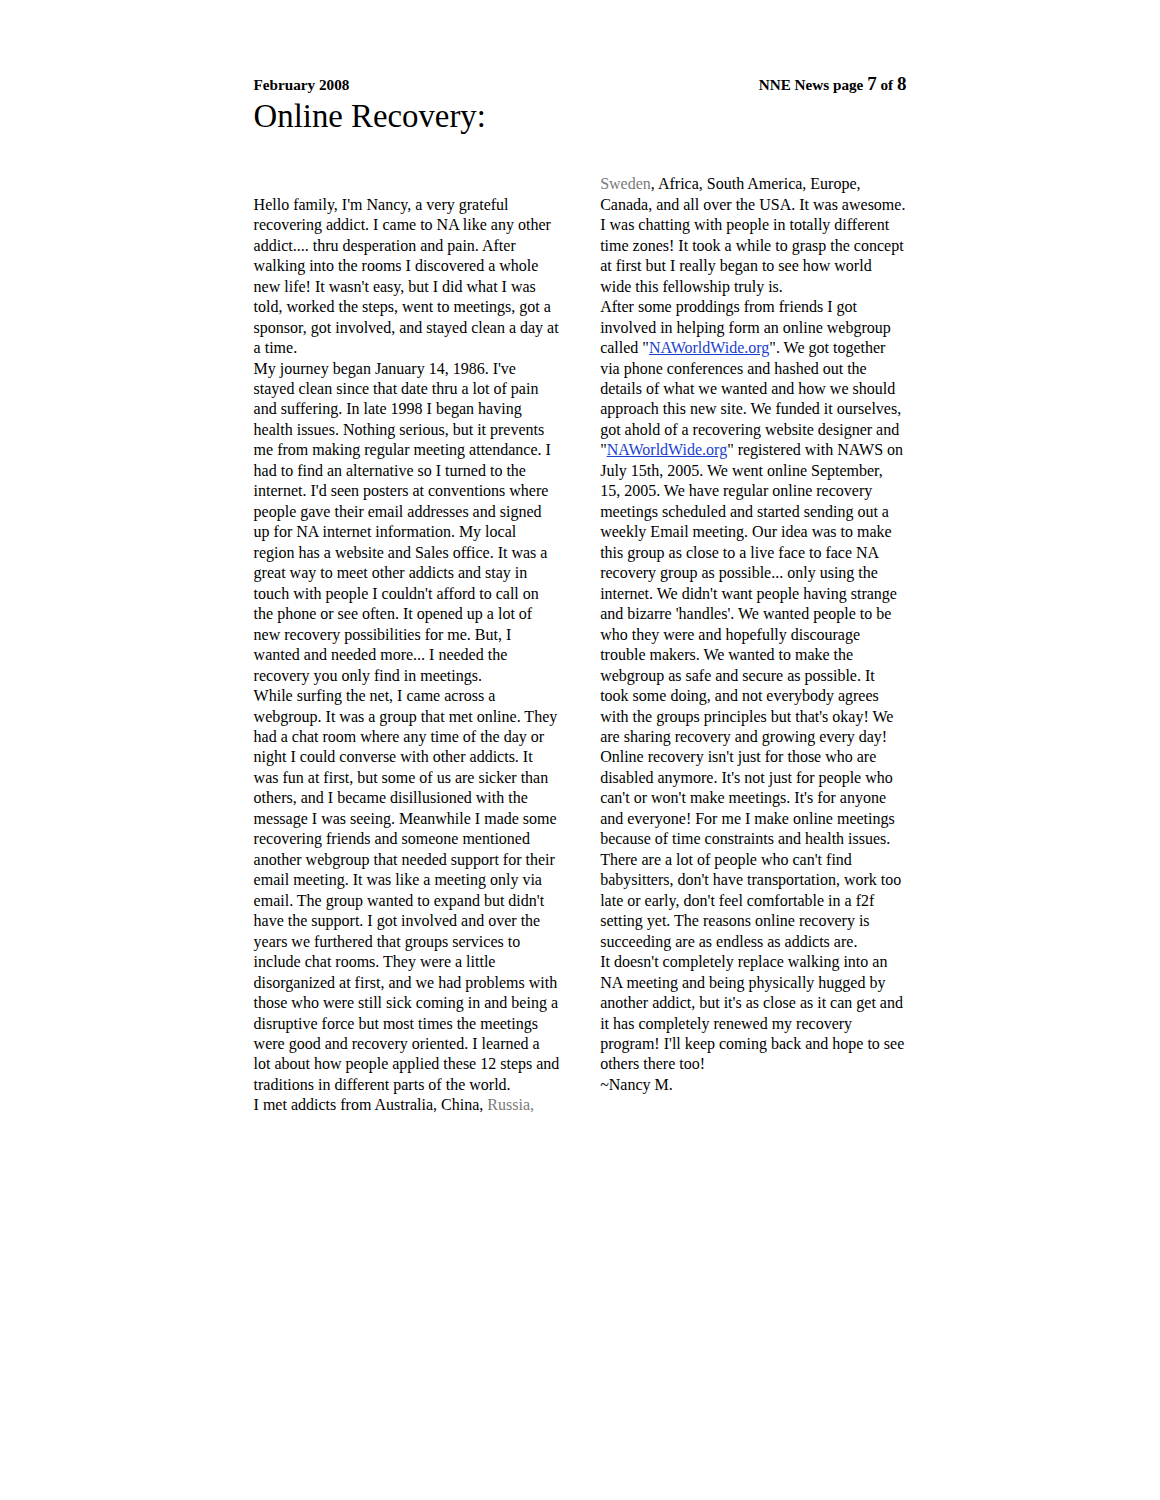February 2008
NNE News page 7 of 8
Online Recovery:
Hello family, I'm Nancy, a very grateful recovering addict. I came to NA like any other addict.... thru desperation and pain. After walking into the rooms I discovered a whole new life! It wasn't easy, but I did what I was told, worked the steps, went to meetings, got a sponsor, got involved, and stayed clean a day at a time.
My journey began January 14, 1986. I've stayed clean since that date thru a lot of pain and suffering. In late 1998 I began having health issues. Nothing serious, but it prevents me from making regular meeting attendance. I had to find an alternative so I turned to the internet. I'd seen posters at conventions where people gave their email addresses and signed up for NA internet information. My local region has a website and Sales office. It was a great way to meet other addicts and stay in touch with people I couldn't afford to call on the phone or see often. It opened up a lot of new recovery possibilities for me. But, I wanted and needed more... I needed the recovery you only find in meetings.
While surfing the net, I came across a webgroup. It was a group that met online. They had a chat room where any time of the day or night I could converse with other addicts. It was fun at first, but some of us are sicker than others, and I became disillusioned with the message I was seeing. Meanwhile I made some recovering friends and someone mentioned another webgroup that needed support for their email meeting. It was like a meeting only via email. The group wanted to expand but didn't have the support. I got involved and over the years we furthered that groups services to include chat rooms. They were a little disorganized at first, and we had problems with those who were still sick coming in and being a disruptive force but most times the meetings were good and recovery oriented. I learned a lot about how people applied these 12 steps and traditions in different parts of the world.
I met addicts from Australia, China, Russia,
Sweden, Africa, South America, Europe, Canada, and all over the USA. It was awesome. I was chatting with people in totally different time zones! It took a while to grasp the concept at first but I really began to see how world wide this fellowship truly is.
After some proddings from friends I got involved in helping form an online webgroup called "NAWorldWide.org". We got together via phone conferences and hashed out the details of what we wanted and how we should approach this new site. We funded it ourselves, got ahold of a recovering website designer and "NAWorldWide.org" registered with NAWS on July 15th, 2005. We went online September, 15, 2005. We have regular online recovery meetings scheduled and started sending out a weekly Email meeting. Our idea was to make this group as close to a live face to face NA recovery group as possible... only using the internet. We didn't want people having strange and bizarre 'handles'. We wanted people to be who they were and hopefully discourage trouble makers. We wanted to make the webgroup as safe and secure as possible. It took some doing, and not everybody agrees with the groups principles but that's okay! We are sharing recovery and growing every day!
Online recovery isn't just for those who are disabled anymore. It's not just for people who can't or won't make meetings. It's for anyone and everyone! For me I make online meetings because of time constraints and health issues. There are a lot of people who can't find babysitters, don't have transportation, work too late or early, don't feel comfortable in a f2f setting yet. The reasons online recovery is succeeding are as endless as addicts are.
It doesn't completely replace walking into an NA meeting and being physically hugged by another addict, but it's as close as it can get and it has completely renewed my recovery program! I'll keep coming back and hope to see others there too!
~Nancy M.